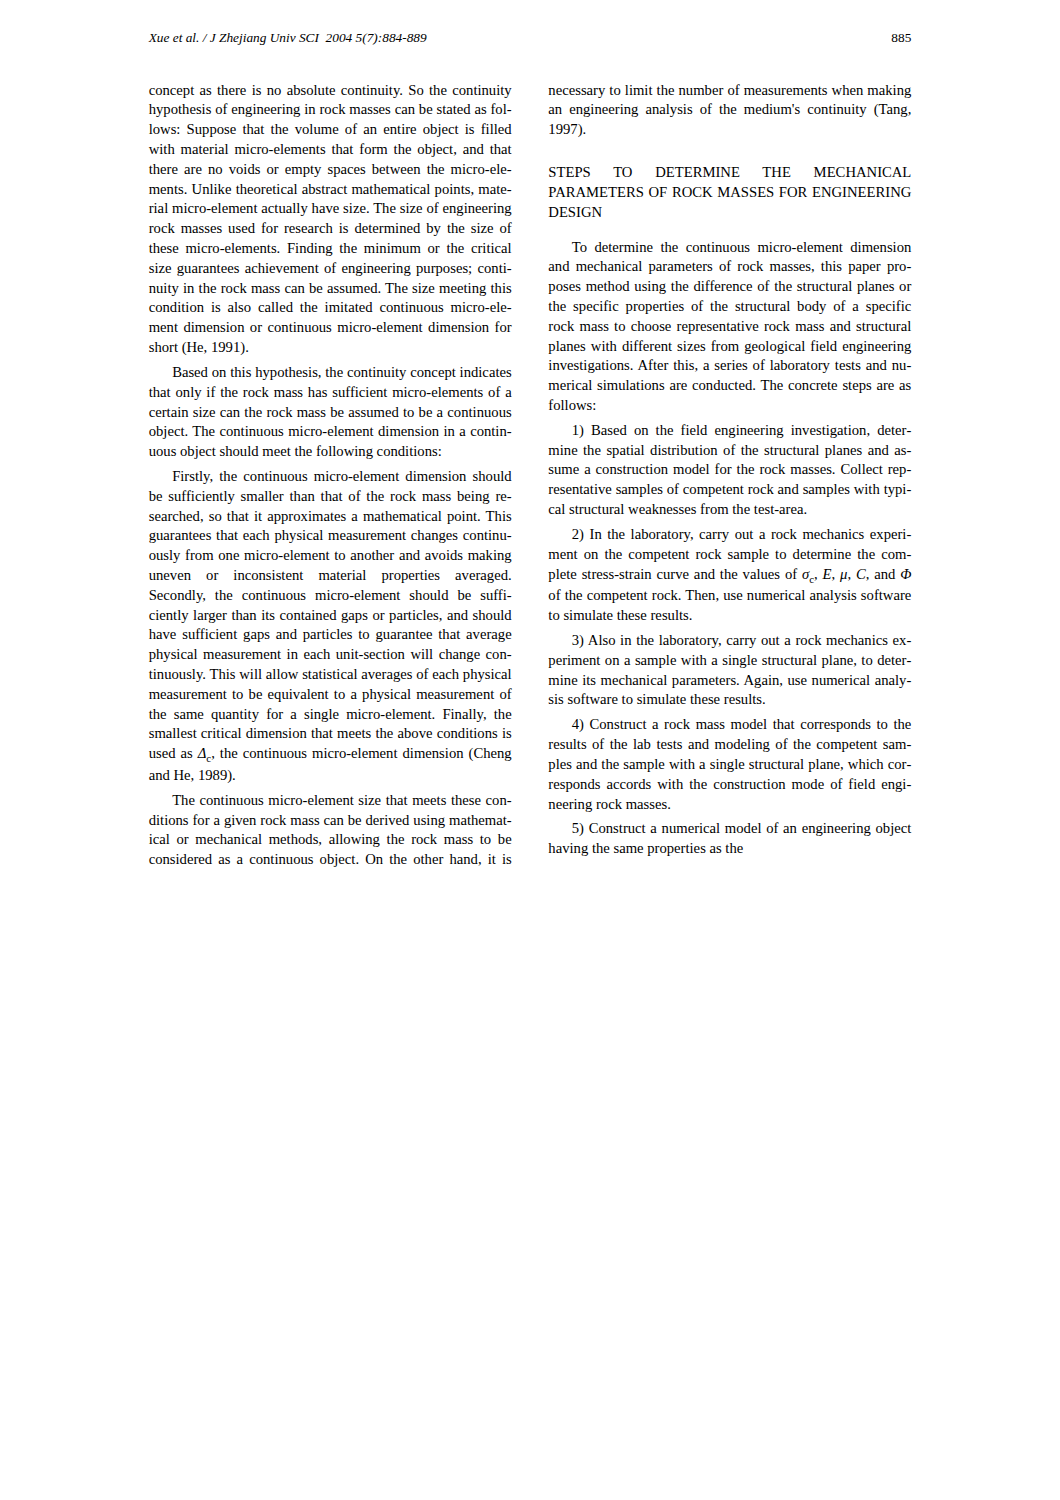Xue et al. / J Zhejiang Univ SCI 2004 5(7):884-889 885
concept as there is no absolute continuity. So the continuity hypothesis of engineering in rock masses can be stated as follows: Suppose that the volume of an entire object is filled with material micro-elements that form the object, and that there are no voids or empty spaces between the micro-elements. Unlike theoretical abstract mathematical points, material micro-element actually have size. The size of engineering rock masses used for research is determined by the size of these micro-elements. Finding the minimum or the critical size guarantees achievement of engineering purposes; continuity in the rock mass can be assumed. The size meeting this condition is also called the imitated continuous micro-element dimension or continuous micro-element dimension for short (He, 1991).
Based on this hypothesis, the continuity concept indicates that only if the rock mass has sufficient micro-elements of a certain size can the rock mass be assumed to be a continuous object. The continuous micro-element dimension in a continuous object should meet the following conditions:
Firstly, the continuous micro-element dimension should be sufficiently smaller than that of the rock mass being researched, so that it approximates a mathematical point. This guarantees that each physical measurement changes continuously from one micro-element to another and avoids making uneven or inconsistent material properties averaged. Secondly, the continuous micro-element should be sufficiently larger than its contained gaps or particles, and should have sufficient gaps and particles to guarantee that average physical measurement in each unit-section will change continuously. This will allow statistical averages of each physical measurement to be equivalent to a physical measurement of the same quantity for a single micro-element. Finally, the smallest critical dimension that meets the above conditions is used as Δc, the continuous micro-element dimension (Cheng and He, 1989).
The continuous micro-element size that meets these conditions for a given rock mass can be derived using mathematical or mechanical methods, allowing the rock mass to be considered as a continuous object. On the other hand, it is necessary to limit the number of measurements when making an engineering analysis of the medium's continuity (Tang, 1997).
Steps to determine the mechanical parameters of rock masses for engineering design
To determine the continuous micro-element dimension and mechanical parameters of rock masses, this paper proposes method using the difference of the structural planes or the specific properties of the structural body of a specific rock mass to choose representative rock mass and structural planes with different sizes from geological field engineering investigations. After this, a series of laboratory tests and numerical simulations are conducted. The concrete steps are as follows:
1) Based on the field engineering investigation, determine the spatial distribution of the structural planes and assume a construction model for the rock masses. Collect representative samples of competent rock and samples with typical structural weaknesses from the test-area.
2) In the laboratory, carry out a rock mechanics experiment on the competent rock sample to determine the complete stress-strain curve and the values of σc, E, μ, C, and Φ of the competent rock. Then, use numerical analysis software to simulate these results.
3) Also in the laboratory, carry out a rock mechanics experiment on a sample with a single structural plane, to determine its mechanical parameters. Again, use numerical analysis software to simulate these results.
4) Construct a rock mass model that corresponds to the results of the lab tests and modeling of the competent samples and the sample with a single structural plane, which corresponds accords with the construction mode of field engineering rock masses.
5) Construct a numerical model of an engineering object having the same properties as the